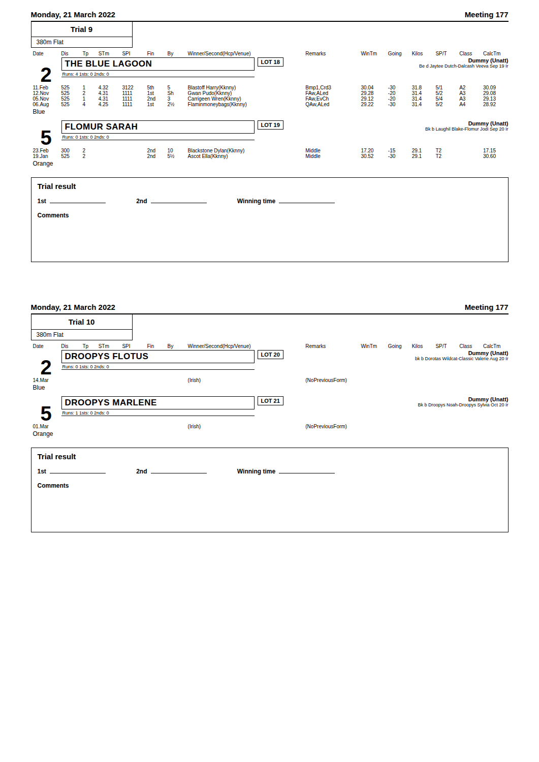Monday, 21 March 2022
Meeting 177
Trial 9
380m Flat
| Date | Dis | Tp | STm | SPI | Fin | By | Winner/Second(Hcp/Venue) | Remarks | WinTm | Going | Kilos | SP/T | Class | CalcTm |
| --- | --- | --- | --- | --- | --- | --- | --- | --- | --- | --- | --- | --- | --- | --- |
2
THE BLUE LAGOON
LOT 18
Runs: 4 1sts: 0 2nds: 0
Dummy (Unatt)
Be d Jaytee Dutch-Dalcash Veeva Sep 19 Ir
| 11.Feb | 525 | 1 | 4.32 | 3122 | 5th | 5 | Blastoff Harry(Kknny) | Bmp1,Crd3 | 30.04 | -30 | 31.8 | 5/1 | A2 | 30.09 |
| 12.Nov | 525 | 2 | 4.31 | 1111 | 1st | Sh | Gwan Pudo(Kknny) | FAw,ALed | 29.28 | -20 | 31.4 | 5/2 | A3 | 29.08 |
| 05.Nov | 525 | 1 | 4.31 | 1111 | 2nd | 3 | Carrigeen Wren(Kknny) | FAw,EvCh | 29.12 | -20 | 31.4 | 5/4 | A3 | 29.13 |
| 06.Aug | 525 | 4 | 4.25 | 1111 | 1st | 2½ | Flaminmoneybags(Kknny) | QAw,ALed | 29.22 | -30 | 31.4 | 5/2 | A4 | 28.92 |
Blue
5
FLOMUR SARAH
LOT 19
Runs: 0 1sts: 0 2nds: 0
Dummy (Unatt)
Bk b Laughil Blake-Flomur Jodi Sep 20 Ir
| 23.Feb | 300 | 2 | | | 2nd | 10 | Blackstone Dylan(Kknny) | Middle | 17.20 | -15 | 29.1 | T2 | | 17.15 |
| 19.Jan | 525 | 2 | | | 2nd | 5½ | Ascot Ella(Kknny) | Middle | 30.52 | -30 | 29.1 | T2 | | 30.60 |
Orange
Trial result
1st
2nd
Winning time
Comments
Monday, 21 March 2022
Meeting 177
Trial 10
380m Flat
| Date | Dis | Tp | STm | SPI | Fin | By | Winner/Second(Hcp/Venue) | Remarks | WinTm | Going | Kilos | SP/T | Class | CalcTm |
| --- | --- | --- | --- | --- | --- | --- | --- | --- | --- | --- | --- | --- | --- | --- |
2
DROOPYS FLOTUS
LOT 20
Runs: 0 1sts: 0 2nds: 0
Dummy (Unatt)
bk b Dorotas Wildcat-Classic Valerie Aug 20 Ir
| 14.Mar | | | | | | | (Irish) | (NoPreviousForm) | | | | | | |
Blue
5
DROOPYS MARLENE
LOT 21
Runs: 1 1sts: 0 2nds: 0
Dummy (Unatt)
Bk b Droopys Noah-Droopys Sylvia Oct 20 Ir
| 01.Mar | | | | | | | (Irish) | (NoPreviousForm) | | | | | | |
Orange
Trial result
1st
2nd
Winning time
Comments